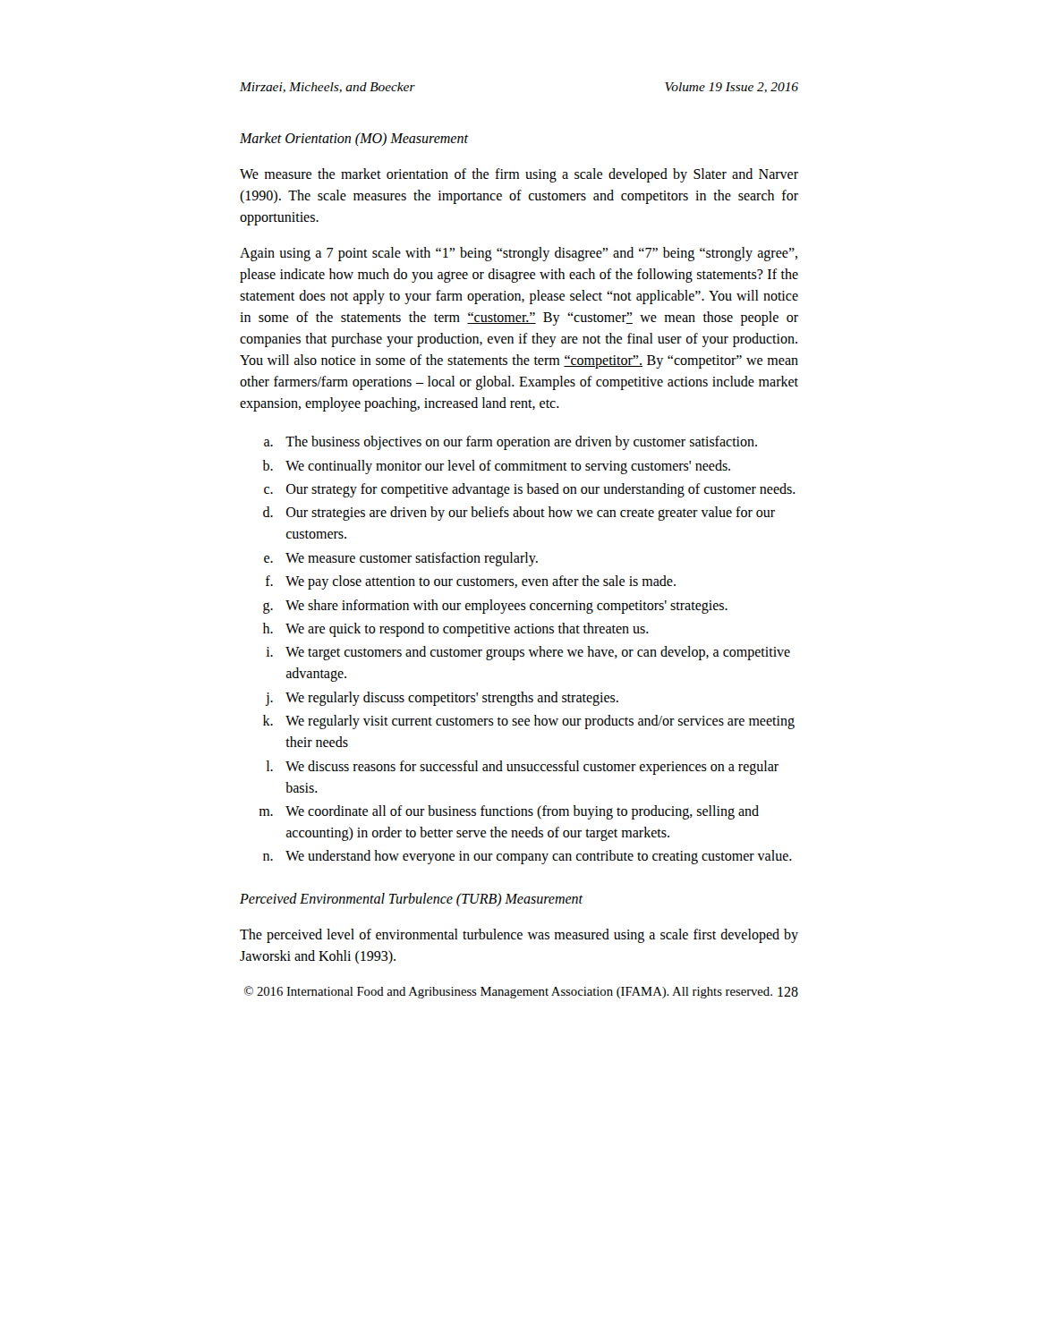Mirzaei, Micheels, and Boecker
Volume 19 Issue 2, 2016
Market Orientation (MO) Measurement
We measure the market orientation of the firm using a scale developed by Slater and Narver (1990). The scale measures the importance of customers and competitors in the search for opportunities.
Again using a 7 point scale with “1” being “strongly disagree” and “7” being “strongly agree”, please indicate how much do you agree or disagree with each of the following statements? If the statement does not apply to your farm operation, please select “not applicable”. You will notice in some of the statements the term “customer.” By “customer” we mean those people or companies that purchase your production, even if they are not the final user of your production. You will also notice in some of the statements the term “competitor”. By “competitor” we mean other farmers/farm operations – local or global. Examples of competitive actions include market expansion, employee poaching, increased land rent, etc.
The business objectives on our farm operation are driven by customer satisfaction.
We continually monitor our level of commitment to serving customers' needs.
Our strategy for competitive advantage is based on our understanding of customer needs.
Our strategies are driven by our beliefs about how we can create greater value for our customers.
We measure customer satisfaction regularly.
We pay close attention to our customers, even after the sale is made.
We share information with our employees concerning competitors' strategies.
We are quick to respond to competitive actions that threaten us.
We target customers and customer groups where we have, or can develop, a competitive advantage.
We regularly discuss competitors' strengths and strategies.
We regularly visit current customers to see how our products and/or services are meeting their needs
We discuss reasons for successful and unsuccessful customer experiences on a regular basis.
We coordinate all of our business functions (from buying to producing, selling and accounting) in order to better serve the needs of our target markets.
We understand how everyone in our company can contribute to creating customer value.
Perceived Environmental Turbulence (TURB) Measurement
The perceived level of environmental turbulence was measured using a scale first developed by Jaworski and Kohli (1993).
128 © 2016 International Food and Agribusiness Management Association (IFAMA). All rights reserved.